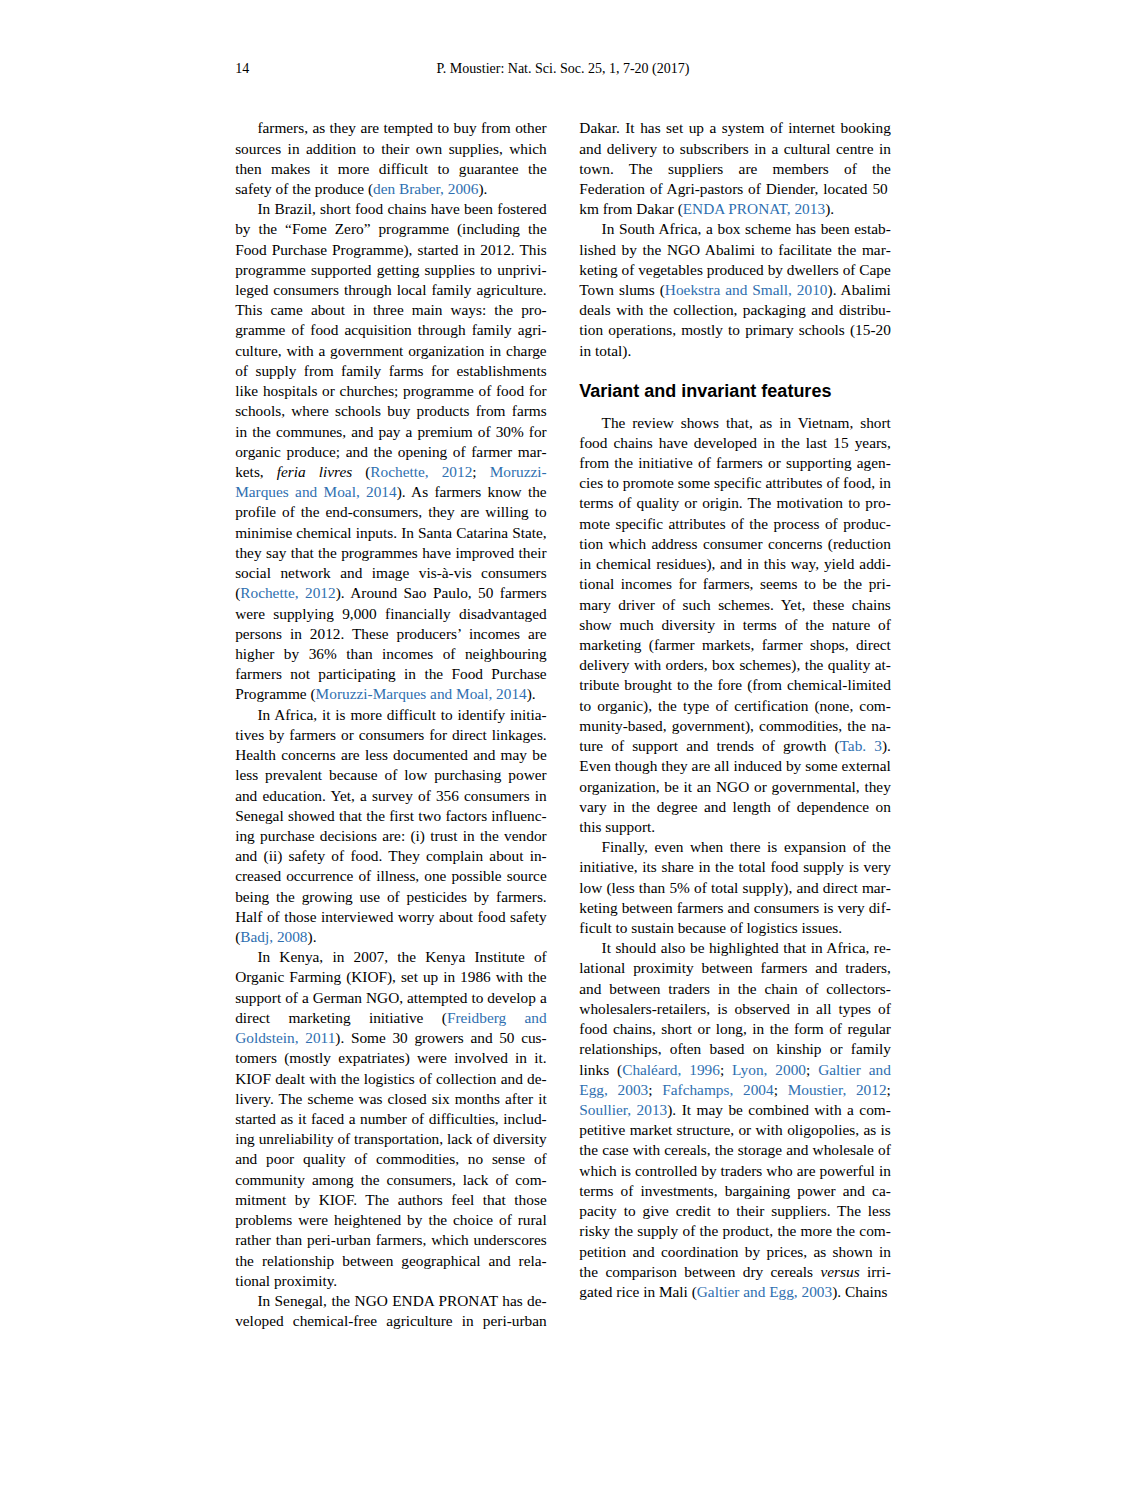14
P. Moustier: Nat. Sci. Soc. 25, 1, 7-20 (2017)
farmers, as they are tempted to buy from other sources in addition to their own supplies, which then makes it more difficult to guarantee the safety of the produce (den Braber, 2006).
In Brazil, short food chains have been fostered by the “Fome Zero” programme (including the Food Purchase Programme), started in 2012. This programme supported getting supplies to unprivileged consumers through local family agriculture. This came about in three main ways: the programme of food acquisition through family agriculture, with a government organization in charge of supply from family farms for establishments like hospitals or churches; programme of food for schools, where schools buy products from farms in the communes, and pay a premium of 30% for organic produce; and the opening of farmer markets, feria livres (Rochette, 2012; Moruzzi-Marques and Moal, 2014). As farmers know the profile of the end-consumers, they are willing to minimise chemical inputs. In Santa Catarina State, they say that the programmes have improved their social network and image vis-à-vis consumers (Rochette, 2012). Around Sao Paulo, 50 farmers were supplying 9,000 financially disadvantaged persons in 2012. These producers’ incomes are higher by 36% than incomes of neighbouring farmers not participating in the Food Purchase Programme (Moruzzi-Marques and Moal, 2014).
In Africa, it is more difficult to identify initiatives by farmers or consumers for direct linkages. Health concerns are less documented and may be less prevalent because of low purchasing power and education. Yet, a survey of 356 consumers in Senegal showed that the first two factors influencing purchase decisions are: (i) trust in the vendor and (ii) safety of food. They complain about increased occurrence of illness, one possible source being the growing use of pesticides by farmers. Half of those interviewed worry about food safety (Badj, 2008).
In Kenya, in 2007, the Kenya Institute of Organic Farming (KIOF), set up in 1986 with the support of a German NGO, attempted to develop a direct marketing initiative (Freidberg and Goldstein, 2011). Some 30 growers and 50 customers (mostly expatriates) were involved in it. KIOF dealt with the logistics of collection and delivery. The scheme was closed six months after it started as it faced a number of difficulties, including unreliability of transportation, lack of diversity and poor quality of commodities, no sense of community among the consumers, lack of commitment by KIOF. The authors feel that those problems were heightened by the choice of rural rather than peri-urban farmers, which underscores the relationship between geographical and relational proximity.
In Senegal, the NGO ENDA PRONAT has developed chemical-free agriculture in peri-urban Dakar. It has set up a system of internet booking and delivery to subscribers in a cultural centre in town. The suppliers are members of the Federation of Agri-pastors of Diender, located 50 km from Dakar (ENDA PRONAT, 2013).
In South Africa, a box scheme has been established by the NGO Abalimi to facilitate the marketing of vegetables produced by dwellers of Cape Town slums (Hoekstra and Small, 2010). Abalimi deals with the collection, packaging and distribution operations, mostly to primary schools (15-20 in total).
Variant and invariant features
The review shows that, as in Vietnam, short food chains have developed in the last 15 years, from the initiative of farmers or supporting agencies to promote some specific attributes of food, in terms of quality or origin. The motivation to promote specific attributes of the process of production which address consumer concerns (reduction in chemical residues), and in this way, yield additional incomes for farmers, seems to be the primary driver of such schemes. Yet, these chains show much diversity in terms of the nature of marketing (farmer markets, farmer shops, direct delivery with orders, box schemes), the quality attribute brought to the fore (from chemical-limited to organic), the type of certification (none, community-based, government), commodities, the nature of support and trends of growth (Tab. 3). Even though they are all induced by some external organization, be it an NGO or governmental, they vary in the degree and length of dependence on this support.
Finally, even when there is expansion of the initiative, its share in the total food supply is very low (less than 5% of total supply), and direct marketing between farmers and consumers is very difficult to sustain because of logistics issues.
It should also be highlighted that in Africa, relational proximity between farmers and traders, and between traders in the chain of collectors-wholesalers-retailers, is observed in all types of food chains, short or long, in the form of regular relationships, often based on kinship or family links (Chaléard, 1996; Lyon, 2000; Galtier and Egg, 2003; Fafchamps, 2004; Moustier, 2012; Soullier, 2013). It may be combined with a competitive market structure, or with oligopolies, as is the case with cereals, the storage and wholesale of which is controlled by traders who are powerful in terms of investments, bargaining power and capacity to give credit to their suppliers. The less risky the supply of the product, the more the competition and coordination by prices, as shown in the comparison between dry cereals versus irrigated rice in Mali (Galtier and Egg, 2003). Chains